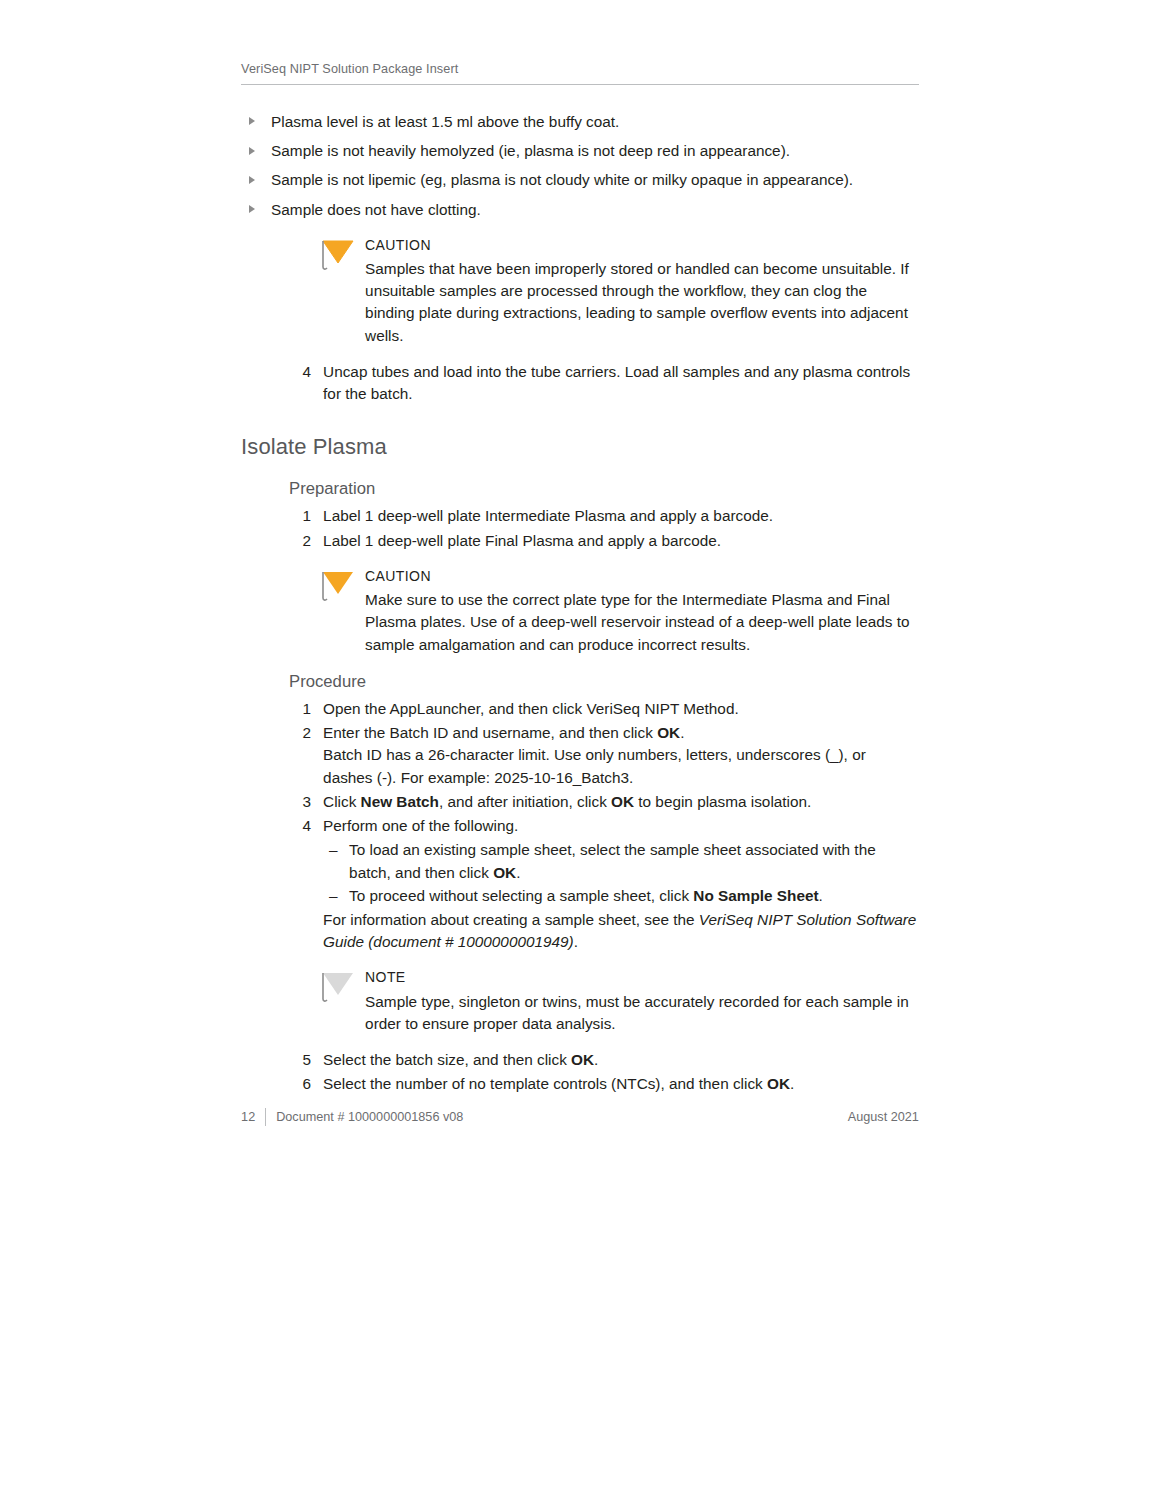VeriSeq NIPT Solution Package Insert
Plasma level is at least 1.5 ml above the buffy coat.
Sample is not heavily hemolyzed (ie, plasma is not deep red in appearance).
Sample is not lipemic (eg, plasma is not cloudy white or milky opaque in appearance).
Sample does not have clotting.
CAUTION
Samples that have been improperly stored or handled can become unsuitable. If unsuitable samples are processed through the workflow, they can clog the binding plate during extractions, leading to sample overflow events into adjacent wells.
Uncap tubes and load into the tube carriers. Load all samples and any plasma controls for the batch.
Isolate Plasma
Preparation
Label 1 deep-well plate Intermediate Plasma and apply a barcode.
Label 1 deep-well plate Final Plasma and apply a barcode.
CAUTION
Make sure to use the correct plate type for the Intermediate Plasma and Final Plasma plates. Use of a deep-well reservoir instead of a deep-well plate leads to sample amalgamation and can produce incorrect results.
Procedure
Open the AppLauncher, and then click VeriSeq NIPT Method.
Enter the Batch ID and username, and then click OK.
Batch ID has a 26-character limit. Use only numbers, letters, underscores (_), or dashes (-). For example: 2025-10-16_Batch3.
Click New Batch, and after initiation, click OK to begin plasma isolation.
Perform one of the following.
To load an existing sample sheet, select the sample sheet associated with the batch, and then click OK.
To proceed without selecting a sample sheet, click No Sample Sheet.
For information about creating a sample sheet, see the VeriSeq NIPT Solution Software Guide (document # 1000000001949).
NOTE
Sample type, singleton or twins, must be accurately recorded for each sample in order to ensure proper data analysis.
Select the batch size, and then click OK.
Select the number of no template controls (NTCs), and then click OK.
12 Document # 1000000001856 v08 August 2021